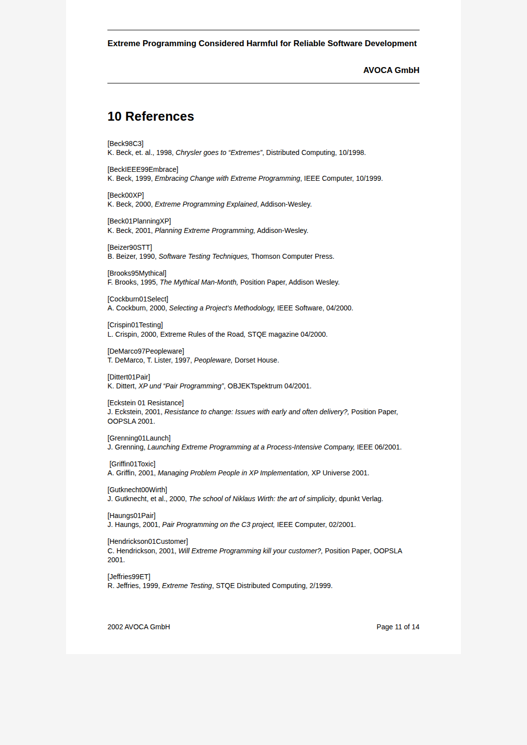Extreme Programming Considered Harmful for Reliable Software Development
AVOCA GmbH
10 References
[Beck98C3] K. Beck, et. al., 1998, Chrysler goes to “Extremes”, Distributed Computing, 10/1998.
[BeckIEEE99Embrace] K. Beck, 1999, Embracing Change with Extreme Programming, IEEE Computer, 10/1999.
[Beck00XP] K. Beck, 2000, Extreme Programming Explained, Addison-Wesley.
[Beck01PlanningXP] K. Beck, 2001, Planning Extreme Programming, Addison-Wesley.
[Beizer90STT] B. Beizer, 1990, Software Testing Techniques, Thomson Computer Press.
[Brooks95Mythical] F. Brooks, 1995, The Mythical Man-Month, Position Paper, Addison Wesley.
[Cockburn01Select] A. Cockburn, 2000, Selecting a Project’s Methodology, IEEE Software, 04/2000.
[Crispin01Testing] L. Crispin, 2000, Extreme Rules of the Road, STQE magazine 04/2000.
[DeMarco97Peopleware] T. DeMarco, T. Lister, 1997, Peopleware, Dorset House.
[Dittert01Pair] K. Dittert, XP und “Pair Programming”, OBJEKTspektrum 04/2001.
[Eckstein 01 Resistance] J. Eckstein, 2001, Resistance to change: Issues with early and often delivery?, Position Paper, OOPSLA 2001.
[Grenning01Launch] J. Grenning, Launching Extreme Programming at a Process-Intensive Company, IEEE 06/2001.
[Griffin01Toxic] A. Griffin, 2001, Managing Problem People in XP Implementation, XP Universe 2001.
[Gutknecht00Wirth] J. Gutknecht, et al., 2000, The school of Niklaus Wirth: the art of simplicity, dpunkt Verlag.
[Haungs01Pair] J. Haungs, 2001, Pair Programming on the C3 project, IEEE Computer, 02/2001.
[Hendrickson01Customer] C. Hendrickson, 2001, Will Extreme Programming kill your customer?, Position Paper, OOPSLA 2001.
[Jeffries99ET] R. Jeffries, 1999, Extreme Testing, STQE Distributed Computing, 2/1999.
2002 AVOCA GmbH Page 11 of 14